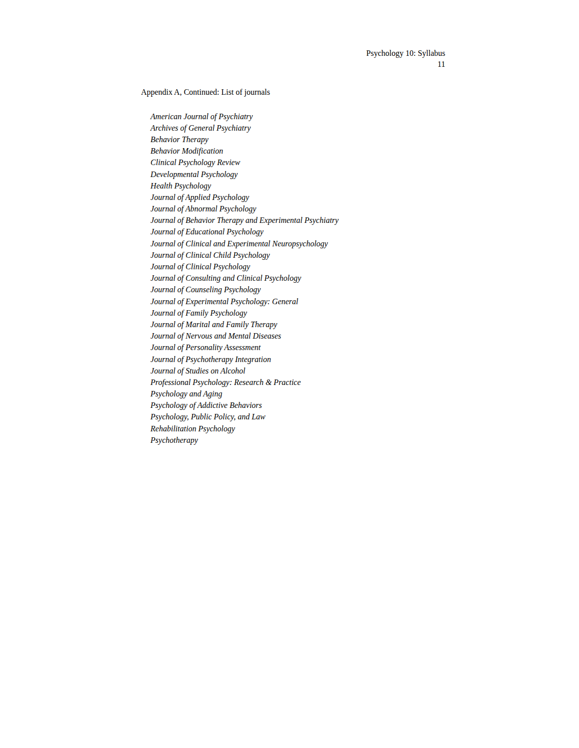Psychology 10: Syllabus 11
Appendix A, Continued: List of journals
American Journal of Psychiatry
Archives of General Psychiatry
Behavior Therapy
Behavior Modification
Clinical Psychology Review
Developmental Psychology
Health Psychology
Journal of Applied Psychology
Journal of Abnormal Psychology
Journal of Behavior Therapy and Experimental Psychiatry
Journal of Educational Psychology
Journal of Clinical and Experimental Neuropsychology
Journal of Clinical Child Psychology
Journal of Clinical Psychology
Journal of Consulting and Clinical Psychology
Journal of Counseling Psychology
Journal of Experimental Psychology: General
Journal of Family Psychology
Journal of Marital and Family Therapy
Journal of Nervous and Mental Diseases
Journal of Personality Assessment
Journal of Psychotherapy Integration
Journal of Studies on Alcohol
Professional Psychology: Research & Practice
Psychology and Aging
Psychology of Addictive Behaviors
Psychology, Public Policy, and Law
Rehabilitation Psychology
Psychotherapy